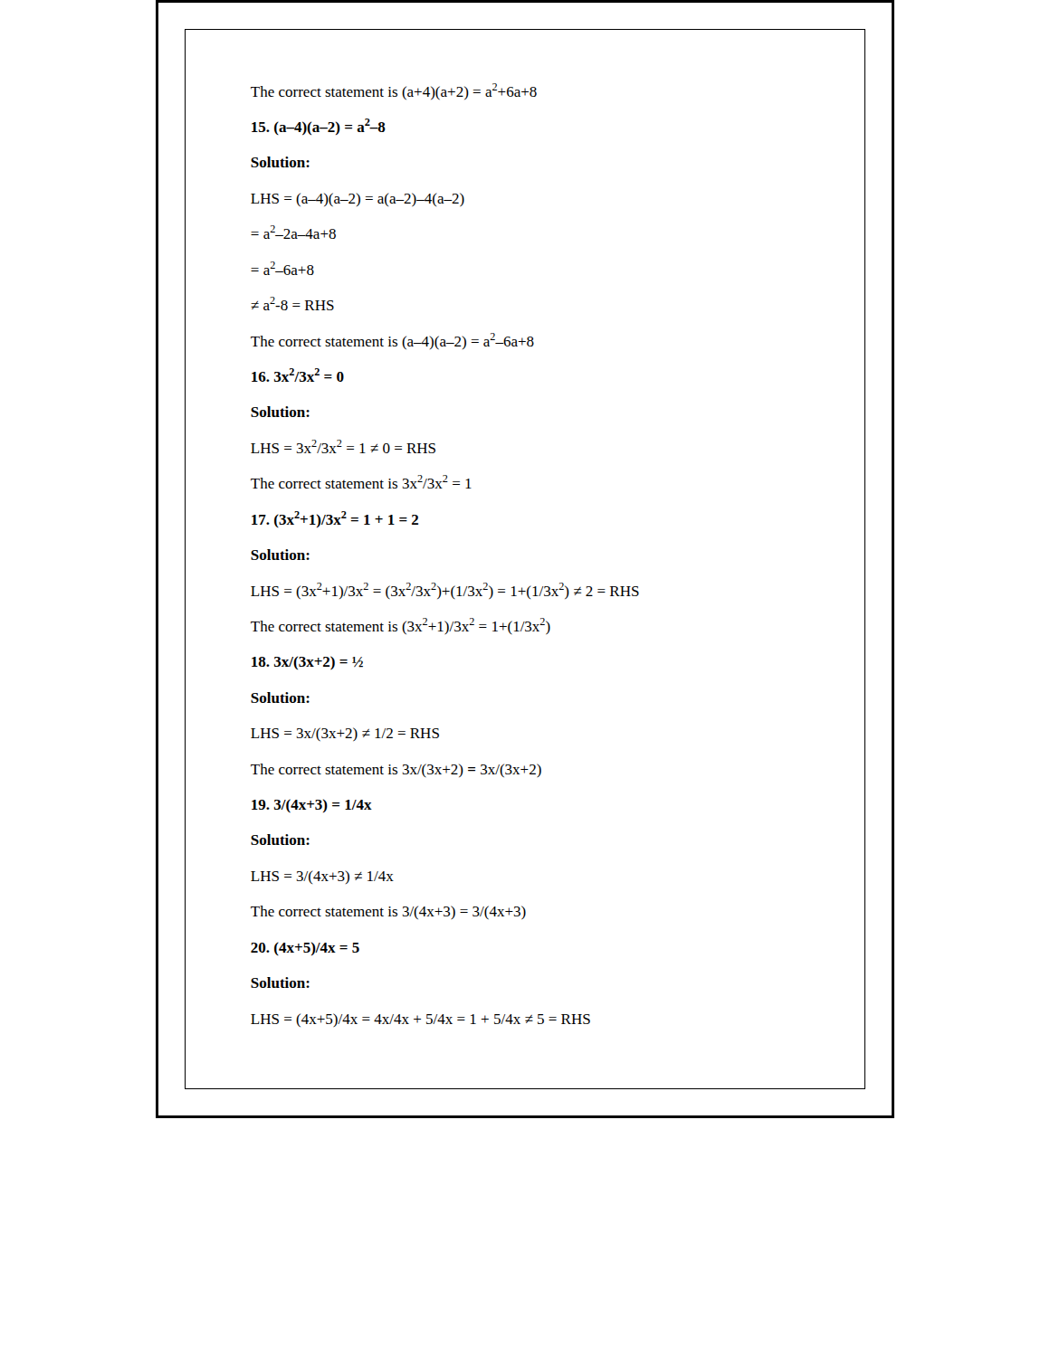The correct statement is (a+4)(a+2) = a2+6a+8
15. (a–4)(a–2) = a2–8
Solution:
LHS = (a–4)(a–2) = a(a–2)–4(a–2)
= a2–2a–4a+8
= a2–6a+8
≠ a2-8 = RHS
The correct statement is (a–4)(a–2) = a2–6a+8
16. 3x2/3x2 = 0
Solution:
LHS = 3x2/3x2 = 1 ≠ 0 = RHS
The correct statement is 3x2/3x2 = 1
17. (3x2+1)/3x2 = 1 + 1 = 2
Solution:
LHS = (3x2+1)/3x2 = (3x2/3x2)+(1/3x2) = 1+(1/3x2) ≠ 2 = RHS
The correct statement is (3x2+1)/3x2 = 1+(1/3x2)
18. 3x/(3x+2) = ½
Solution:
LHS = 3x/(3x+2) ≠ 1/2 = RHS
The correct statement is 3x/(3x+2) = 3x/(3x+2)
19. 3/(4x+3) = 1/4x
Solution:
LHS = 3/(4x+3) ≠ 1/4x
The correct statement is 3/(4x+3) = 3/(4x+3)
20. (4x+5)/4x = 5
Solution:
LHS = (4x+5)/4x = 4x/4x + 5/4x = 1 + 5/4x ≠ 5 = RHS